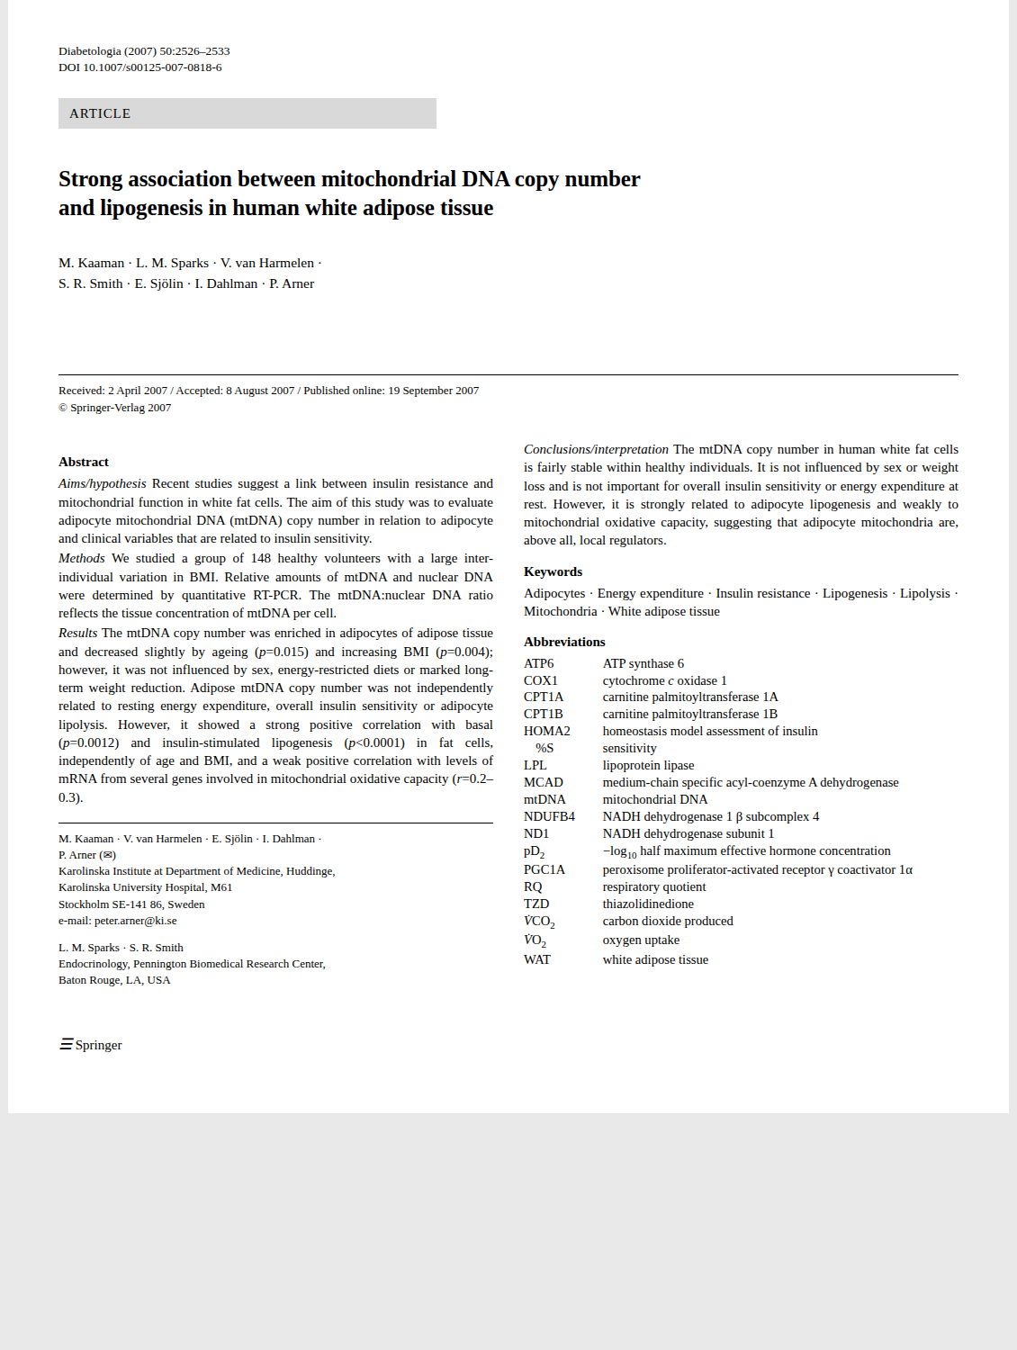Diabetologia (2007) 50:2526–2533
DOI 10.1007/s00125-007-0818-6
ARTICLE
Strong association between mitochondrial DNA copy number
and lipogenesis in human white adipose tissue
M. Kaaman · L. M. Sparks · V. van Harmelen ·
S. R. Smith · E. Sjölin · I. Dahlman · P. Arner
Received: 2 April 2007 / Accepted: 8 August 2007 / Published online: 19 September 2007
© Springer-Verlag 2007
Abstract
Aims/hypothesis Recent studies suggest a link between insulin resistance and mitochondrial function in white fat cells. The aim of this study was to evaluate adipocyte mitochondrial DNA (mtDNA) copy number in relation to adipocyte and clinical variables that are related to insulin sensitivity.
Methods We studied a group of 148 healthy volunteers with a large inter-individual variation in BMI. Relative amounts of mtDNA and nuclear DNA were determined by quantitative RT-PCR. The mtDNA:nuclear DNA ratio reflects the tissue concentration of mtDNA per cell.
Results The mtDNA copy number was enriched in adipocytes of adipose tissue and decreased slightly by ageing (p=0.015) and increasing BMI (p=0.004); however, it was not influenced by sex, energy-restricted diets or marked long-term weight reduction. Adipose mtDNA copy number was not independently related to resting energy expenditure, overall insulin sensitivity or adipocyte lipolysis. However, it showed a strong positive correlation with basal (p=0.0012) and insulin-stimulated lipogenesis (p<0.0001) in fat cells, independently of age and BMI, and a weak positive correlation with levels of mRNA from several genes involved in mitochondrial oxidative capacity (r=0.2–0.3).
M. Kaaman · V. van Harmelen · E. Sjölin · I. Dahlman ·
P. Arner (✉)
Karolinska Institute at Department of Medicine, Huddinge,
Karolinska University Hospital, M61
Stockholm SE-141 86, Sweden
e-mail: peter.arner@ki.se
L. M. Sparks · S. R. Smith
Endocrinology, Pennington Biomedical Research Center,
Baton Rouge, LA, USA
Conclusions/interpretation The mtDNA copy number in human white fat cells is fairly stable within healthy individuals. It is not influenced by sex or weight loss and is not important for overall insulin sensitivity or energy expenditure at rest. However, it is strongly related to adipocyte lipogenesis and weakly to mitochondrial oxidative capacity, suggesting that adipocyte mitochondria are, above all, local regulators.
Keywords
Adipocytes · Energy expenditure · Insulin resistance · Lipogenesis · Lipolysis · Mitochondria · White adipose tissue
Abbreviations
ATP6
ATP synthase 6
COX1
cytochrome c oxidase 1
CPT1A
carnitine palmitoyltransferase 1A
CPT1B
carnitine palmitoyltransferase 1B
HOMA2
homeostasis model assessment of insulin
%S
sensitivity
LPL
lipoprotein lipase
MCAD
medium-chain specific acyl-coenzyme A dehydrogenase
mtDNA
mitochondrial DNA
NDUFB4
NADH dehydrogenase 1 β subcomplex 4
ND1
NADH dehydrogenase subunit 1
pD2
−log10 half maximum effective hormone concentration
PGC1A
peroxisome proliferator-activated receptor γ coactivator 1α
RQ
respiratory quotient
TZD
thiazolidinedione
V̇CO2
carbon dioxide produced
V̇O2
oxygen uptake
WAT
white adipose tissue
☰ Springer